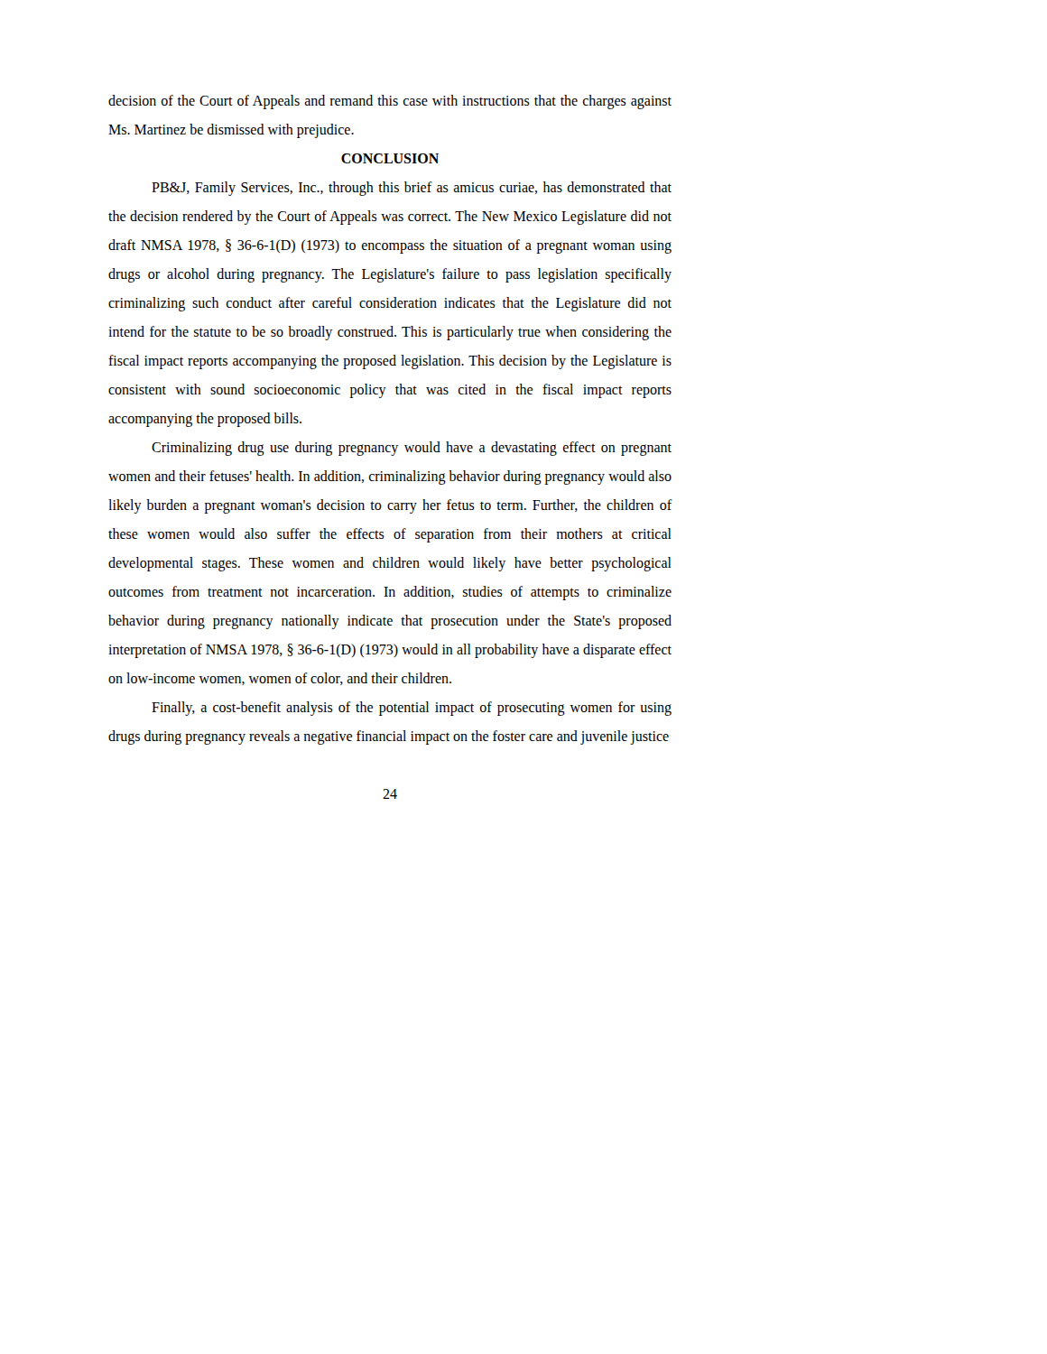decision of the Court of Appeals and remand this case with instructions that the charges against Ms. Martinez be dismissed with prejudice.
CONCLUSION
PB&J, Family Services, Inc., through this brief as amicus curiae, has demonstrated that the decision rendered by the Court of Appeals was correct. The New Mexico Legislature did not draft NMSA 1978, § 36-6-1(D) (1973) to encompass the situation of a pregnant woman using drugs or alcohol during pregnancy. The Legislature's failure to pass legislation specifically criminalizing such conduct after careful consideration indicates that the Legislature did not intend for the statute to be so broadly construed. This is particularly true when considering the fiscal impact reports accompanying the proposed legislation. This decision by the Legislature is consistent with sound socioeconomic policy that was cited in the fiscal impact reports accompanying the proposed bills.
Criminalizing drug use during pregnancy would have a devastating effect on pregnant women and their fetuses' health. In addition, criminalizing behavior during pregnancy would also likely burden a pregnant woman's decision to carry her fetus to term. Further, the children of these women would also suffer the effects of separation from their mothers at critical developmental stages. These women and children would likely have better psychological outcomes from treatment not incarceration. In addition, studies of attempts to criminalize behavior during pregnancy nationally indicate that prosecution under the State's proposed interpretation of NMSA 1978, § 36-6-1(D) (1973) would in all probability have a disparate effect on low-income women, women of color, and their children.
Finally, a cost-benefit analysis of the potential impact of prosecuting women for using drugs during pregnancy reveals a negative financial impact on the foster care and juvenile justice
24